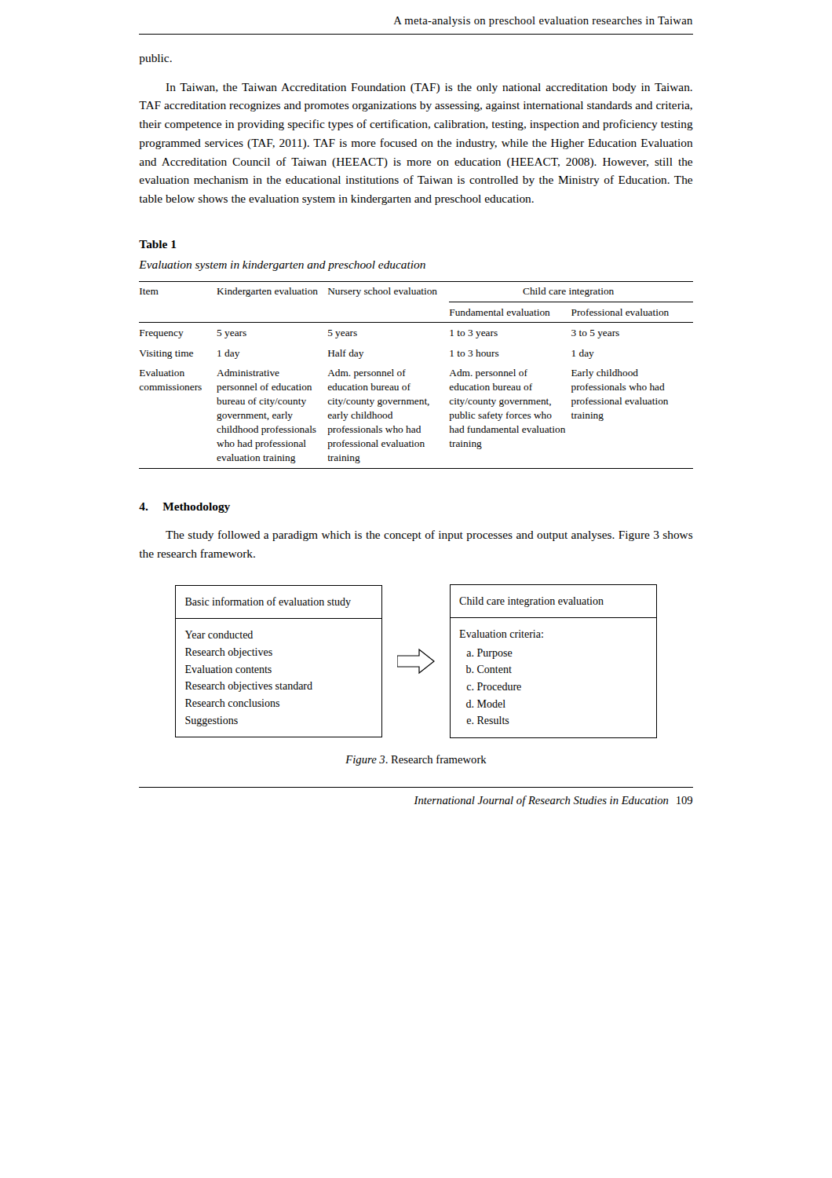A meta-analysis on preschool evaluation researches in Taiwan
public.
In Taiwan, the Taiwan Accreditation Foundation (TAF) is the only national accreditation body in Taiwan. TAF accreditation recognizes and promotes organizations by assessing, against international standards and criteria, their competence in providing specific types of certification, calibration, testing, inspection and proficiency testing programmed services (TAF, 2011). TAF is more focused on the industry, while the Higher Education Evaluation and Accreditation Council of Taiwan (HEEACT) is more on education (HEEACT, 2008). However, still the evaluation mechanism in the educational institutions of Taiwan is controlled by the Ministry of Education. The table below shows the evaluation system in kindergarten and preschool education.
Table 1
Evaluation system in kindergarten and preschool education
| Item | Kindergarten evaluation | Nursery school evaluation | Child care integration |
| --- | --- | --- | --- |
| Fundamental evaluation | Professional evaluation |
| Frequency | 5 years | 5 years | 1 to 3 years | 3 to 5 years |
| Visiting time | 1 day | Half day | 1 to 3 hours | 1 day |
| Evaluation commissioners | Administrative personnel of education bureau of city/county government, early childhood professionals who had professional evaluation training | Adm. personnel of education bureau of city/county government, early childhood professionals who had professional evaluation training | Adm. personnel of education bureau of city/county government, public safety forces who had fundamental evaluation training | Early childhood professionals who had professional evaluation training |
4. Methodology
The study followed a paradigm which is the concept of input processes and output analyses. Figure 3 shows the research framework.
Basic information of evaluation study
Year conducted
Research objectives
Evaluation contents
Research objectives standard
Research conclusions
Suggestions
Child care integration evaluation
Evaluation criteria:
Purpose
Content
Procedure
Model
Results
Figure 3. Research framework
International Journal of Research Studies in Education 109